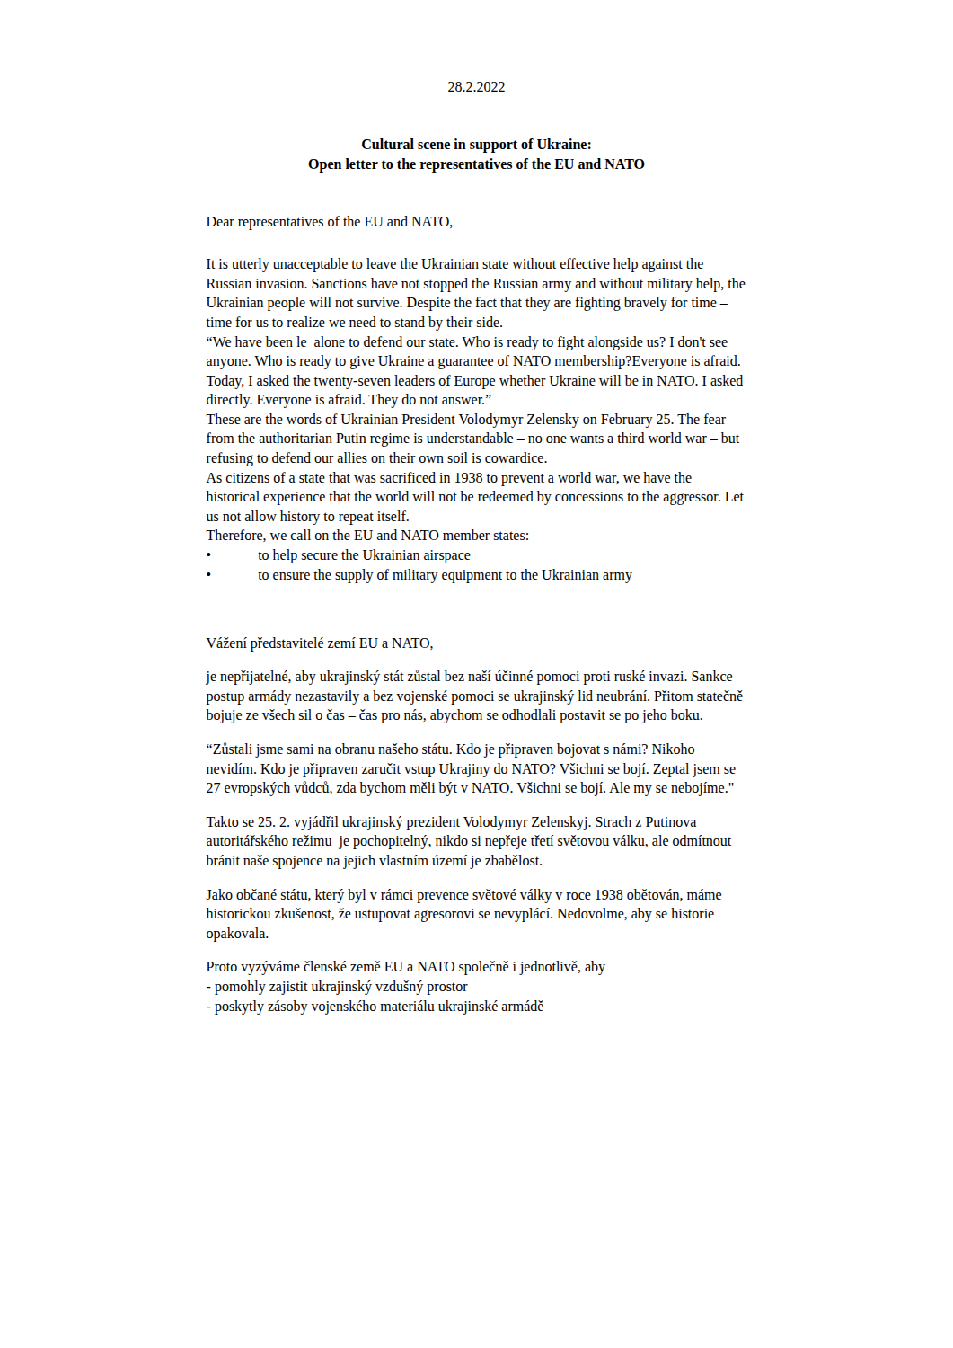28.2.2022
Cultural scene in support of Ukraine:
Open letter to the representatives of the EU and NATO
Dear representatives of the EU and NATO,
It is utterly unacceptable to leave the Ukrainian state without effective help against the Russian invasion. Sanctions have not stopped the Russian army and without military help, the Ukrainian people will not survive. Despite the fact that they are fighting bravely for time – time for us to realize we need to stand by their side.
“We have been le alone to defend our state. Who is ready to fight alongside us? I don't see anyone. Who is ready to give Ukraine a guarantee of NATO membership?Everyone is afraid. Today, I asked the twenty-seven leaders of Europe whether Ukraine will be in NATO. I asked directly. Everyone is afraid. They do not answer.”
These are the words of Ukrainian President Volodymyr Zelensky on February 25. The fear from the authoritarian Putin regime is understandable – no one wants a third world war – but refusing to defend our allies on their own soil is cowardice.
As citizens of a state that was sacrificed in 1938 to prevent a world war, we have the historical experience that the world will not be redeemed by concessions to the aggressor. Let us not allow history to repeat itself.
Therefore, we call on the EU and NATO member states:
•to help secure the Ukrainian airspace
•to ensure the supply of military equipment to the Ukrainian army
Vážení představitelé zemí EU a NATO,
je nepřijatelné, aby ukrajinský stát zůstal bez naší účinné pomoci proti ruské invazi. Sankce postup armády nezastavily a bez vojenské pomoci se ukrajinský lid neubrání. Přitom statečně bojuje ze všech sil o čas – čas pro nás, abychom se odhodlali postavit se po jeho boku.
“Zůstali jsme sami na obranu našeho státu. Kdo je připraven bojovat s námi? Nikoho nevidím. Kdo je připraven zaručit vstup Ukrajiny do NATO? Všichni se bojí. Zeptal jsem se 27 evropských vůdců, zda bychom měli být v NATO. Všichni se bojí. Ale my se nebojíme."
Takto se 25. 2. vyjádřil ukrajinský prezident Volodymyr Zelenskyj. Strach z Putinova autoritářského režimu je pochopitelný, nikdo si nepřeje třetí světovou válku, ale odmítnout bránit naše spojence na jejich vlastním území je zbabělost.
Jako občané státu, který byl v rámci prevence světové války v roce 1938 obětován, máme historickou zkušenost, že ustupovat agresorovi se nevyplácí. Nedovolme, aby se historie opakovala.
Proto vyzýváme členské země EU a NATO společně i jednotlivě, aby
- pomohly zajistit ukrajinský vzdušný prostor
- poskytly zásoby vojenského materiálu ukrajinské armádě